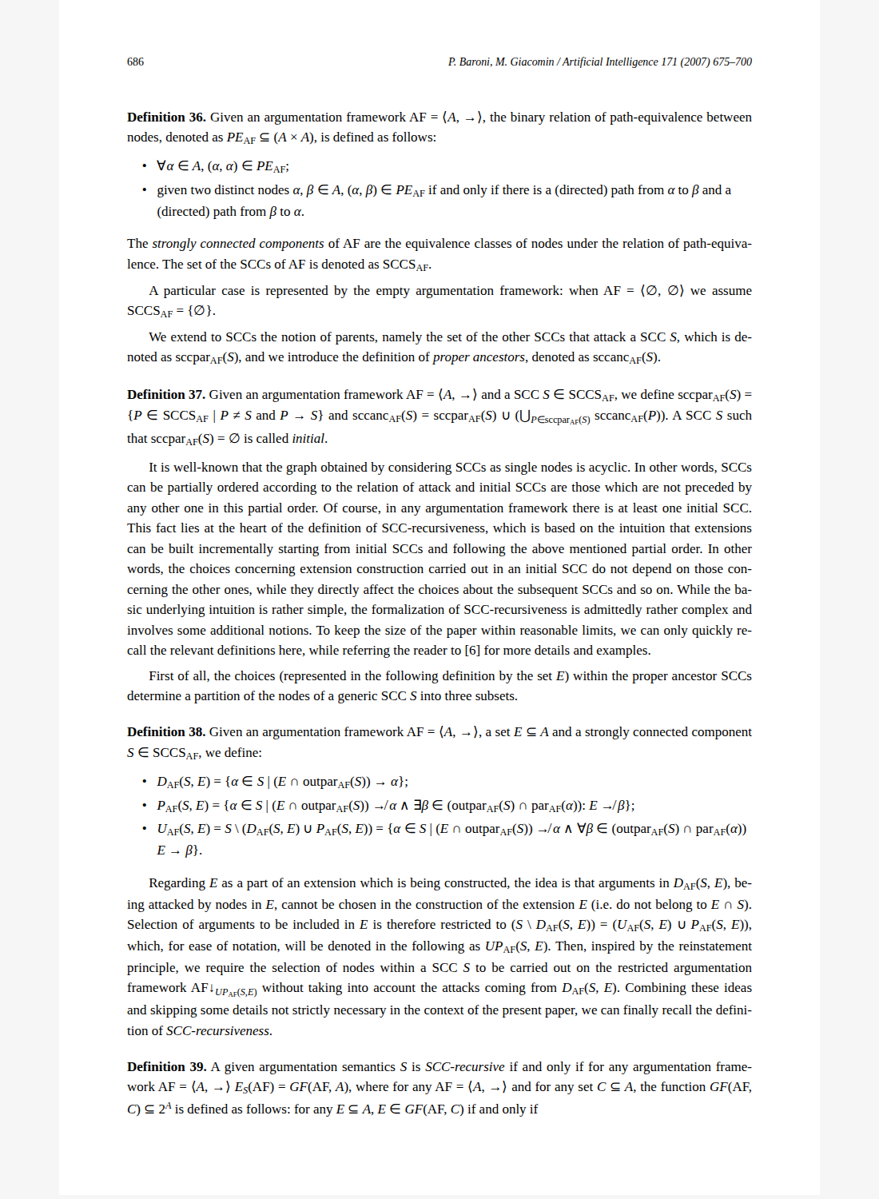686 P. Baroni, M. Giacomin / Artificial Intelligence 171 (2007) 675–700
Definition 36. Given an argumentation framework AF = ⟨A, →⟩, the binary relation of path-equivalence between nodes, denoted as PE AF ⊆ (A × A), is defined as follows:
∀α ∈ A, (α, α) ∈ PE AF;
given two distinct nodes α, β ∈ A, (α, β) ∈ PE AF if and only if there is a (directed) path from α to β and a (directed) path from β to α.
The strongly connected components of AF are the equivalence classes of nodes under the relation of path-equivalence. The set of the SCCs of AF is denoted as SCCSAF.
A particular case is represented by the empty argumentation framework: when AF = ⟨∅, ∅⟩ we assume SCCSAF = {∅}.
We extend to SCCs the notion of parents, namely the set of the other SCCs that attack a SCC S, which is denoted as sccparAF(S), and we introduce the definition of proper ancestors, denoted as sccancAF(S).
Definition 37. Given an argumentation framework AF = ⟨A, →⟩ and a SCC S ∈ SCCSAF, we define sccparAF(S) = {P ∈ SCCSAF | P ≠ S and P → S} and sccancAF(S) = sccparAF(S) ∪ (⋃P∈sccparAF(S) sccancAF(P)). A SCC S such that sccparAF(S) = ∅ is called initial.
It is well-known that the graph obtained by considering SCCs as single nodes is acyclic. In other words, SCCs can be partially ordered according to the relation of attack and initial SCCs are those which are not preceded by any other one in this partial order. Of course, in any argumentation framework there is at least one initial SCC. This fact lies at the heart of the definition of SCC-recursiveness, which is based on the intuition that extensions can be built incrementally starting from initial SCCs and following the above mentioned partial order. In other words, the choices concerning extension construction carried out in an initial SCC do not depend on those concerning the other ones, while they directly affect the choices about the subsequent SCCs and so on. While the basic underlying intuition is rather simple, the formalization of SCC-recursiveness is admittedly rather complex and involves some additional notions. To keep the size of the paper within reasonable limits, we can only quickly recall the relevant definitions here, while referring the reader to [6] for more details and examples.
First of all, the choices (represented in the following definition by the set E) within the proper ancestor SCCs determine a partition of the nodes of a generic SCC S into three subsets.
Definition 38. Given an argumentation framework AF = ⟨A, →⟩, a set E ⊆ A and a strongly connected component S ∈ SCCSAF, we define:
DAF(S, E) = {α ∈ S | (E ∩ outparAF(S)) → α};
PAF(S, E) = {α ∈ S | (E ∩ outparAF(S)) ↛ α ∧ ∃β ∈ (outparAF(S) ∩ parAF(α)): E ↛ β};
UAF(S, E) = S \ (DAF(S, E) ∪ PAF(S, E)) = {α ∈ S | (E ∩ outparAF(S)) ↛ α ∧ ∀β ∈ (outparAF(S) ∩ parAF(α)) E → β}.
Regarding E as a part of an extension which is being constructed, the idea is that arguments in DAF(S, E), being attacked by nodes in E, cannot be chosen in the construction of the extension E (i.e. do not belong to E ∩ S). Selection of arguments to be included in E is therefore restricted to (S \ DAF(S, E)) = (UAF(S, E) ∪ PAF(S, E)), which, for ease of notation, will be denoted in the following as UP AF(S, E). Then, inspired by the reinstatement principle, we require the selection of nodes within a SCC S to be carried out on the restricted argumentation framework AF↓UP AF(S,E) without taking into account the attacks coming from DAF(S, E). Combining these ideas and skipping some details not strictly necessary in the context of the present paper, we can finally recall the definition of SCC-recursiveness.
Definition 39. A given argumentation semantics S is SCC-recursive if and only if for any argumentation framework AF = ⟨A, →⟩ ES(AF) = GF(AF, A), where for any AF = ⟨A, →⟩ and for any set C ⊆ A, the function GF(AF, C) ⊆ 2A is defined as follows: for any E ⊆ A, E ∈ GF(AF, C) if and only if